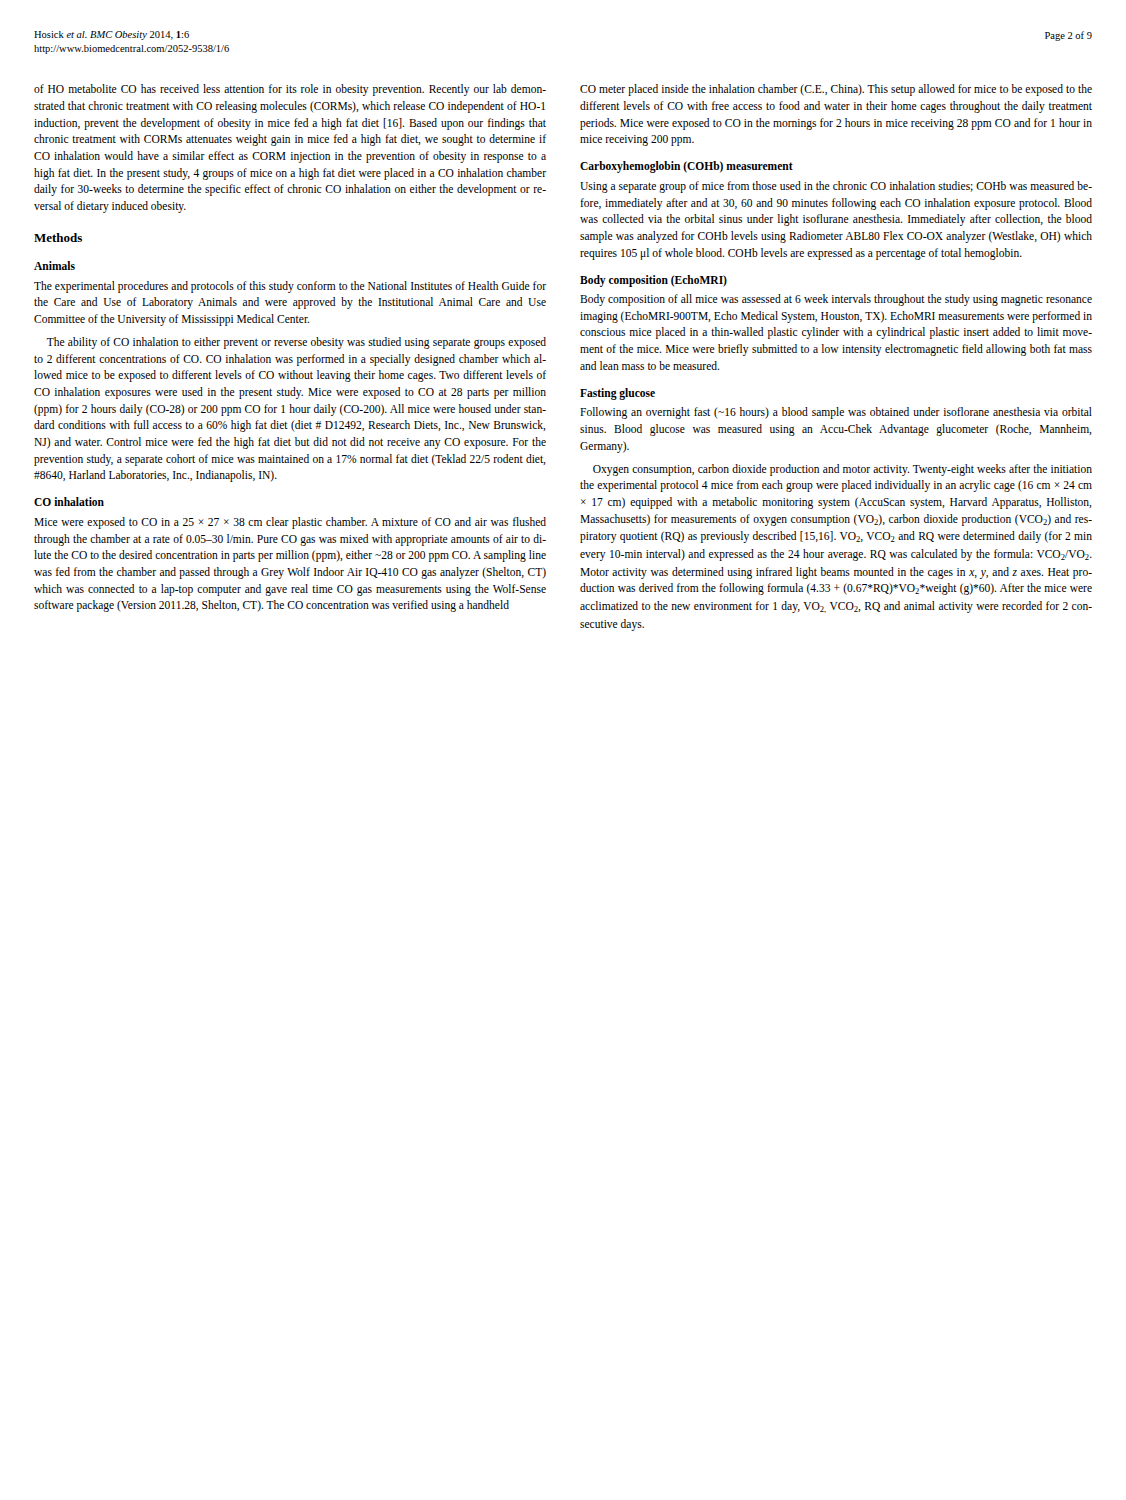Hosick et al. BMC Obesity 2014, 1:6
http://www.biomedcentral.com/2052-9538/1/6
Page 2 of 9
of HO metabolite CO has received less attention for its role in obesity prevention. Recently our lab demonstrated that chronic treatment with CO releasing molecules (CORMs), which release CO independent of HO-1 induction, prevent the development of obesity in mice fed a high fat diet [16]. Based upon our findings that chronic treatment with CORMs attenuates weight gain in mice fed a high fat diet, we sought to determine if CO inhalation would have a similar effect as CORM injection in the prevention of obesity in response to a high fat diet. In the present study, 4 groups of mice on a high fat diet were placed in a CO inhalation chamber daily for 30-weeks to determine the specific effect of chronic CO inhalation on either the development or reversal of dietary induced obesity.
Methods
Animals
The experimental procedures and protocols of this study conform to the National Institutes of Health Guide for the Care and Use of Laboratory Animals and were approved by the Institutional Animal Care and Use Committee of the University of Mississippi Medical Center.
The ability of CO inhalation to either prevent or reverse obesity was studied using separate groups exposed to 2 different concentrations of CO. CO inhalation was performed in a specially designed chamber which allowed mice to be exposed to different levels of CO without leaving their home cages. Two different levels of CO inhalation exposures were used in the present study. Mice were exposed to CO at 28 parts per million (ppm) for 2 hours daily (CO-28) or 200 ppm CO for 1 hour daily (CO-200). All mice were housed under standard conditions with full access to a 60% high fat diet (diet # D12492, Research Diets, Inc., New Brunswick, NJ) and water. Control mice were fed the high fat diet but did not did not receive any CO exposure. For the prevention study, a separate cohort of mice was maintained on a 17% normal fat diet (Teklad 22/5 rodent diet, #8640, Harland Laboratories, Inc., Indianapolis, IN).
CO inhalation
Mice were exposed to CO in a 25 × 27 × 38 cm clear plastic chamber. A mixture of CO and air was flushed through the chamber at a rate of 0.05–30 l/min. Pure CO gas was mixed with appropriate amounts of air to dilute the CO to the desired concentration in parts per million (ppm), either ~28 or 200 ppm CO. A sampling line was fed from the chamber and passed through a Grey Wolf Indoor Air IQ-410 CO gas analyzer (Shelton, CT) which was connected to a lap-top computer and gave real time CO gas measurements using the Wolf-Sense software package (Version 2011.28, Shelton, CT). The CO concentration was verified using a handheld
CO meter placed inside the inhalation chamber (C.E., China). This setup allowed for mice to be exposed to the different levels of CO with free access to food and water in their home cages throughout the daily treatment periods. Mice were exposed to CO in the mornings for 2 hours in mice receiving 28 ppm CO and for 1 hour in mice receiving 200 ppm.
Carboxyhemoglobin (COHb) measurement
Using a separate group of mice from those used in the chronic CO inhalation studies; COHb was measured before, immediately after and at 30, 60 and 90 minutes following each CO inhalation exposure protocol. Blood was collected via the orbital sinus under light isoflurane anesthesia. Immediately after collection, the blood sample was analyzed for COHb levels using Radiometer ABL80 Flex CO-OX analyzer (Westlake, OH) which requires 105 μl of whole blood. COHb levels are expressed as a percentage of total hemoglobin.
Body composition (EchoMRI)
Body composition of all mice was assessed at 6 week intervals throughout the study using magnetic resonance imaging (EchoMRI-900TM, Echo Medical System, Houston, TX). EchoMRI measurements were performed in conscious mice placed in a thin-walled plastic cylinder with a cylindrical plastic insert added to limit movement of the mice. Mice were briefly submitted to a low intensity electromagnetic field allowing both fat mass and lean mass to be measured.
Fasting glucose
Following an overnight fast (~16 hours) a blood sample was obtained under isoflorane anesthesia via orbital sinus. Blood glucose was measured using an Accu-Chek Advantage glucometer (Roche, Mannheim, Germany).
Oxygen consumption, carbon dioxide production and motor activity. Twenty-eight weeks after the initiation the experimental protocol 4 mice from each group were placed individually in an acrylic cage (16 cm × 24 cm × 17 cm) equipped with a metabolic monitoring system (AccuScan system, Harvard Apparatus, Holliston, Massachusetts) for measurements of oxygen consumption (VO2), carbon dioxide production (VCO2) and respiratory quotient (RQ) as previously described [15,16]. VO2, VCO2 and RQ were determined daily (for 2 min every 10-min interval) and expressed as the 24 hour average. RQ was calculated by the formula: VCO2/VO2. Motor activity was determined using infrared light beams mounted in the cages in x, y, and z axes. Heat production was derived from the following formula (4.33 + (0.67*RQ)*VO2*weight (g)*60). After the mice were acclimatized to the new environment for 1 day, VO2, VCO2, RQ and animal activity were recorded for 2 consecutive days.